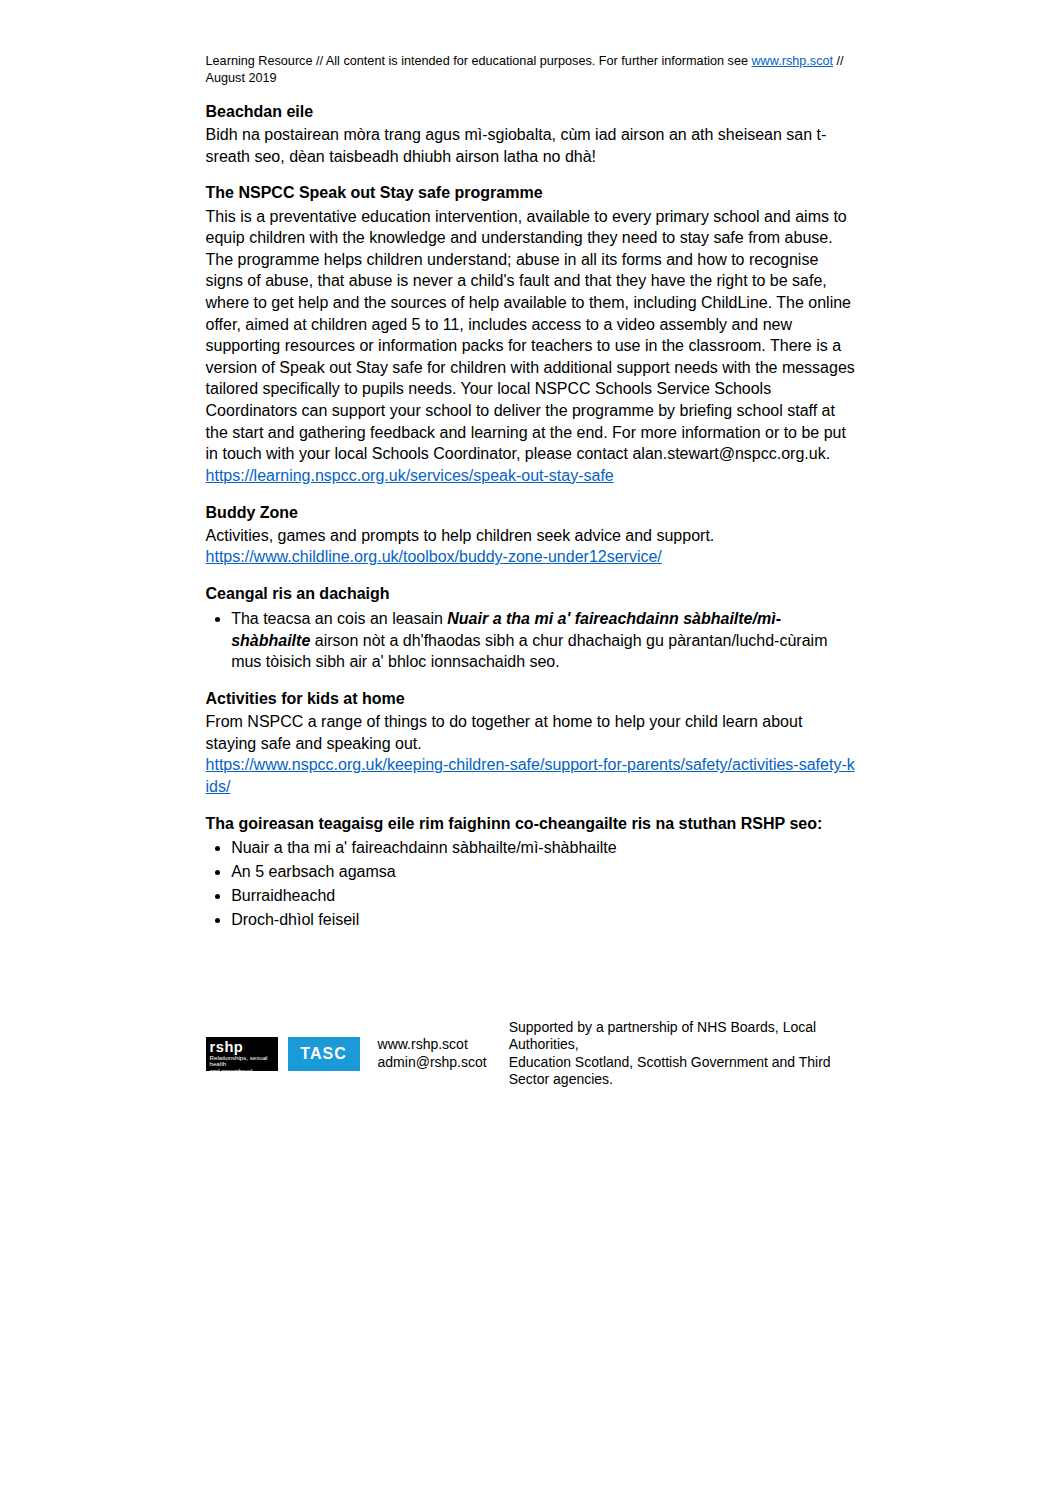Learning Resource // All content is intended for educational purposes. For further information see www.rshp.scot // August 2019
Beachdan eile
Bidh na postairean mòra trang agus mì-sgiobalta, cùm iad airson an ath sheisean san t-sreath seo, dèan taisbeadh dhiubh airson latha no dhà!
The NSPCC Speak out Stay safe programme
This is a preventative education intervention, available to every primary school and aims to equip children with the knowledge and understanding they need to stay safe from abuse. The programme helps children understand; abuse in all its forms and how to recognise signs of abuse, that abuse is never a child's fault and that they have the right to be safe, where to get help and the sources of help available to them, including ChildLine. The online offer, aimed at children aged 5 to 11, includes access to a video assembly and new supporting resources or information packs for teachers to use in the classroom. There is a version of Speak out Stay safe for children with additional support needs with the messages tailored specifically to pupils needs. Your local NSPCC Schools Service Schools Coordinators can support your school to deliver the programme by briefing school staff at the start and gathering feedback and learning at the end. For more information or to be put in touch with your local Schools Coordinator, please contact alan.stewart@nspcc.org.uk.
https://learning.nspcc.org.uk/services/speak-out-stay-safe
Buddy Zone
Activities, games and prompts to help children seek advice and support.
https://www.childline.org.uk/toolbox/buddy-zone-under12service/
Ceangal ris an dachaigh
Tha teacsa an cois an leasain Nuair a tha mi a' faireachdainn sàbhailte/mì-shàbhailte airson nòt a dh'fhaodas sibh a chur dhachaigh gu pàrantan/luchd-cùraim mus tòisich sibh air a' bhloc ionnsachaidh seo.
Activities for kids at home
From NSPCC a range of things to do together at home to help your child learn about staying safe and speaking out.
https://www.nspcc.org.uk/keeping-children-safe/support-for-parents/safety/activities-safety-kids/
Tha goireasan teagaisg eile rim faighinn co-cheangailte ris na stuthan RSHP seo:
Nuair a tha mi a' faireachdainn sàbhailte/mì-shàbhailte
An 5 earbsach agamsa
Burraidheachd
Droch-dhìol feiseil
rshp Relationships, sexual health
and parenthood education
TASC
www.rshp.scot
admin@rshp.scot
Supported by a partnership of NHS Boards, Local Authorities,
Education Scotland, Scottish Government and Third Sector agencies.